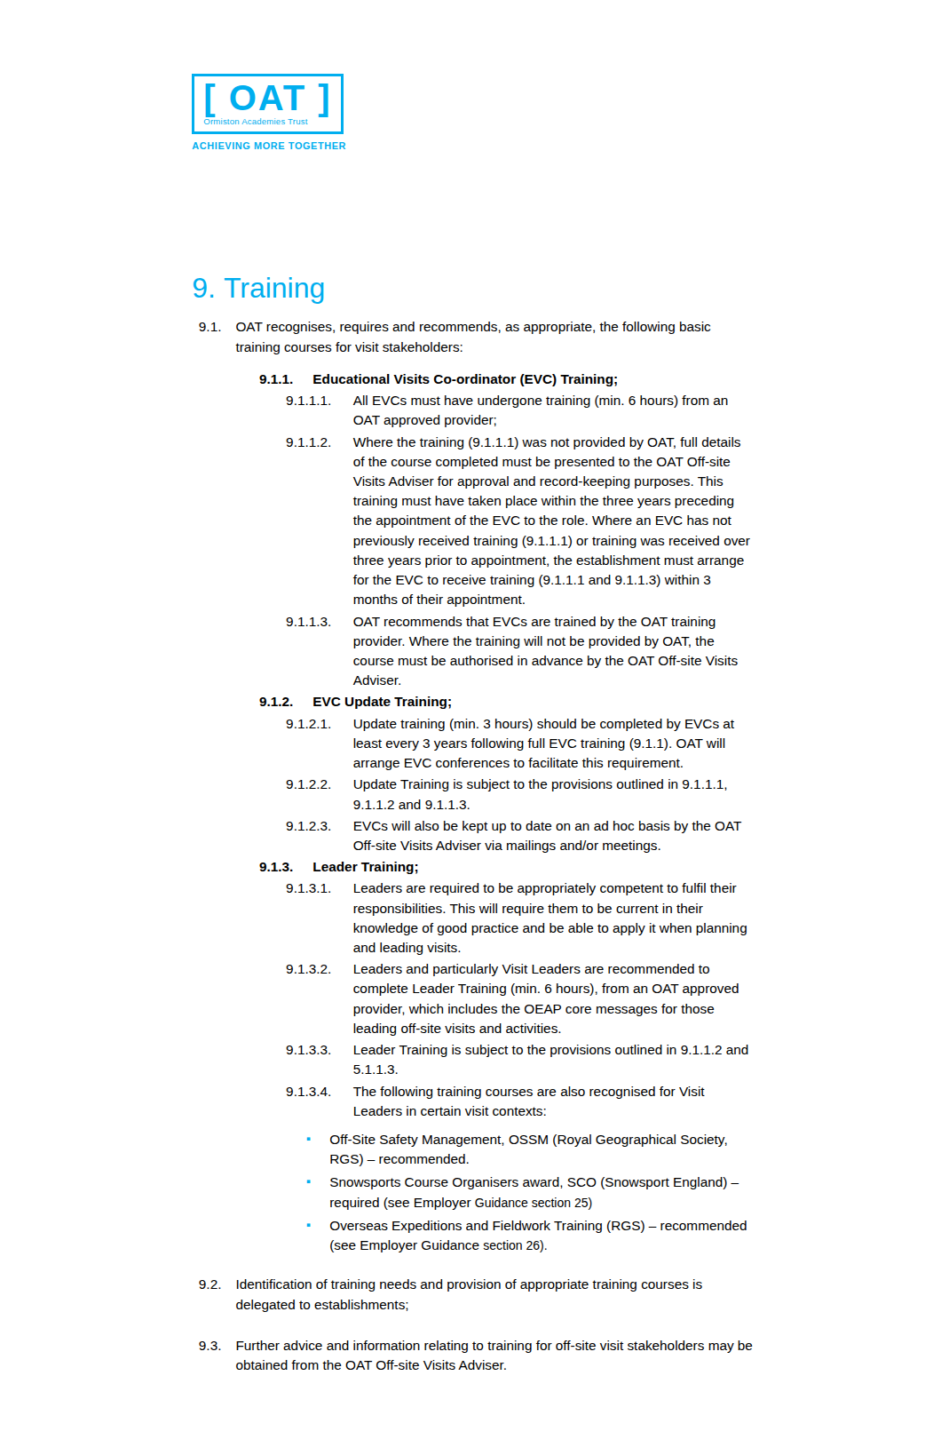[ OAT ] Ormiston Academies Trust
ACHIEVING MORE TOGETHER
9. Training
9.1.
OAT recognises, requires and recommends, as appropriate, the following basic training courses for visit stakeholders:
9.1.1.
Educational Visits Co-ordinator (EVC) Training;
9.1.1.1.
All EVCs must have undergone training (min. 6 hours) from an OAT approved provider;
9.1.1.2.
Where the training (9.1.1.1) was not provided by OAT, full details of the course completed must be presented to the OAT Off-site Visits Adviser for approval and record-keeping purposes. This training must have taken place within the three years preceding the appointment of the EVC to the role. Where an EVC has not previously received training (9.1.1.1) or training was received over three years prior to appointment, the establishment must arrange for the EVC to receive training (9.1.1.1 and 9.1.1.3) within 3 months of their appointment.
9.1.1.3.
OAT recommends that EVCs are trained by the OAT training provider. Where the training will not be provided by OAT, the course must be authorised in advance by the OAT Off-site Visits Adviser.
9.1.2.
EVC Update Training;
9.1.2.1.
Update training (min. 3 hours) should be completed by EVCs at least every 3 years following full EVC training (9.1.1). OAT will arrange EVC conferences to facilitate this requirement.
9.1.2.2.
Update Training is subject to the provisions outlined in 9.1.1.1, 9.1.1.2 and 9.1.1.3.
9.1.2.3.
EVCs will also be kept up to date on an ad hoc basis by the OAT Off-site Visits Adviser via mailings and/or meetings.
9.1.3.
Leader Training;
9.1.3.1.
Leaders are required to be appropriately competent to fulfil their responsibilities. This will require them to be current in their knowledge of good practice and be able to apply it when planning and leading visits.
9.1.3.2.
Leaders and particularly Visit Leaders are recommended to complete Leader Training (min. 6 hours), from an OAT approved provider, which includes the OEAP core messages for those leading off-site visits and activities.
9.1.3.3.
Leader Training is subject to the provisions outlined in 9.1.1.2 and 5.1.1.3.
9.1.3.4.
The following training courses are also recognised for Visit Leaders in certain visit contexts:
Off-Site Safety Management, OSSM (Royal Geographical Society, RGS) – recommended.
Snowsports Course Organisers award, SCO (Snowsport England) – required (see Employer Guidance section 25)
Overseas Expeditions and Fieldwork Training (RGS) – recommended (see Employer Guidance section 26).
9.2.
Identification of training needs and provision of appropriate training courses is delegated to establishments;
9.3.
Further advice and information relating to training for off-site visit stakeholders may be obtained from the OAT Off-site Visits Adviser.